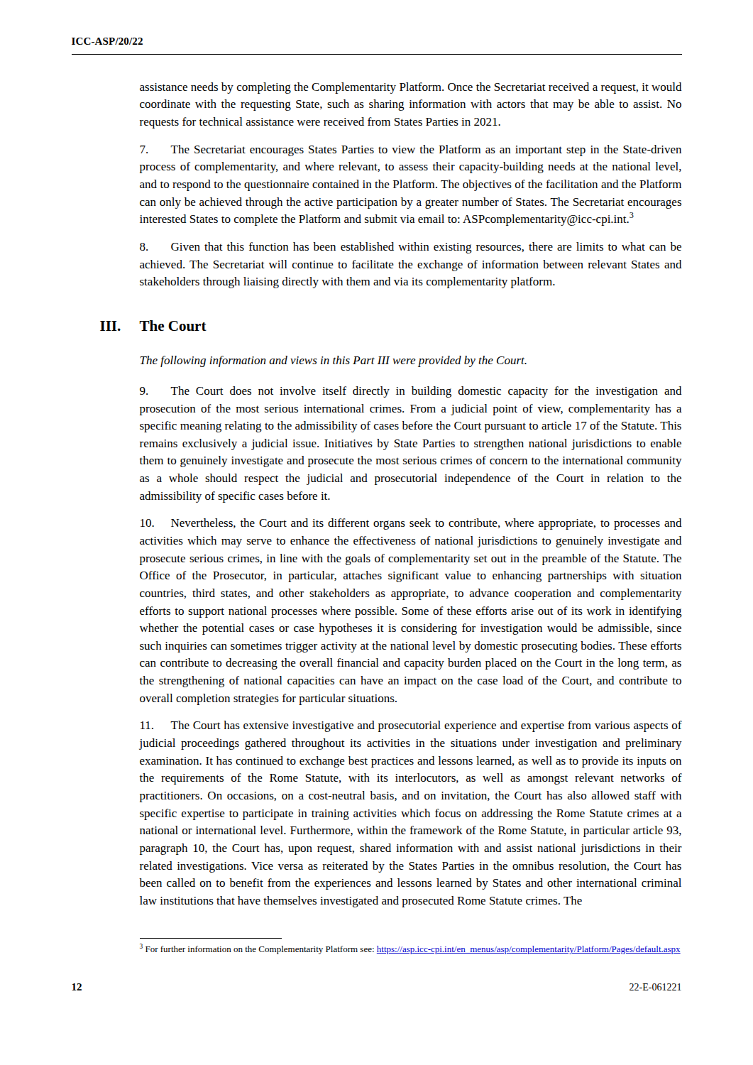ICC-ASP/20/22
assistance needs by completing the Complementarity Platform. Once the Secretariat received a request, it would coordinate with the requesting State, such as sharing information with actors that may be able to assist. No requests for technical assistance were received from States Parties in 2021.
7. The Secretariat encourages States Parties to view the Platform as an important step in the State-driven process of complementarity, and where relevant, to assess their capacity-building needs at the national level, and to respond to the questionnaire contained in the Platform. The objectives of the facilitation and the Platform can only be achieved through the active participation by a greater number of States. The Secretariat encourages interested States to complete the Platform and submit via email to: ASPcomplementarity@icc-cpi.int.3
8. Given that this function has been established within existing resources, there are limits to what can be achieved. The Secretariat will continue to facilitate the exchange of information between relevant States and stakeholders through liaising directly with them and via its complementarity platform.
III. The Court
The following information and views in this Part III were provided by the Court.
9. The Court does not involve itself directly in building domestic capacity for the investigation and prosecution of the most serious international crimes. From a judicial point of view, complementarity has a specific meaning relating to the admissibility of cases before the Court pursuant to article 17 of the Statute. This remains exclusively a judicial issue. Initiatives by State Parties to strengthen national jurisdictions to enable them to genuinely investigate and prosecute the most serious crimes of concern to the international community as a whole should respect the judicial and prosecutorial independence of the Court in relation to the admissibility of specific cases before it.
10. Nevertheless, the Court and its different organs seek to contribute, where appropriate, to processes and activities which may serve to enhance the effectiveness of national jurisdictions to genuinely investigate and prosecute serious crimes, in line with the goals of complementarity set out in the preamble of the Statute. The Office of the Prosecutor, in particular, attaches significant value to enhancing partnerships with situation countries, third states, and other stakeholders as appropriate, to advance cooperation and complementarity efforts to support national processes where possible. Some of these efforts arise out of its work in identifying whether the potential cases or case hypotheses it is considering for investigation would be admissible, since such inquiries can sometimes trigger activity at the national level by domestic prosecuting bodies. These efforts can contribute to decreasing the overall financial and capacity burden placed on the Court in the long term, as the strengthening of national capacities can have an impact on the case load of the Court, and contribute to overall completion strategies for particular situations.
11. The Court has extensive investigative and prosecutorial experience and expertise from various aspects of judicial proceedings gathered throughout its activities in the situations under investigation and preliminary examination. It has continued to exchange best practices and lessons learned, as well as to provide its inputs on the requirements of the Rome Statute, with its interlocutors, as well as amongst relevant networks of practitioners. On occasions, on a cost-neutral basis, and on invitation, the Court has also allowed staff with specific expertise to participate in training activities which focus on addressing the Rome Statute crimes at a national or international level. Furthermore, within the framework of the Rome Statute, in particular article 93, paragraph 10, the Court has, upon request, shared information with and assist national jurisdictions in their related investigations. Vice versa as reiterated by the States Parties in the omnibus resolution, the Court has been called on to benefit from the experiences and lessons learned by States and other international criminal law institutions that have themselves investigated and prosecuted Rome Statute crimes. The
3 For further information on the Complementarity Platform see: https://asp.icc-cpi.int/en_menus/asp/complementarity/Platform/Pages/default.aspx
12 22-E-061221